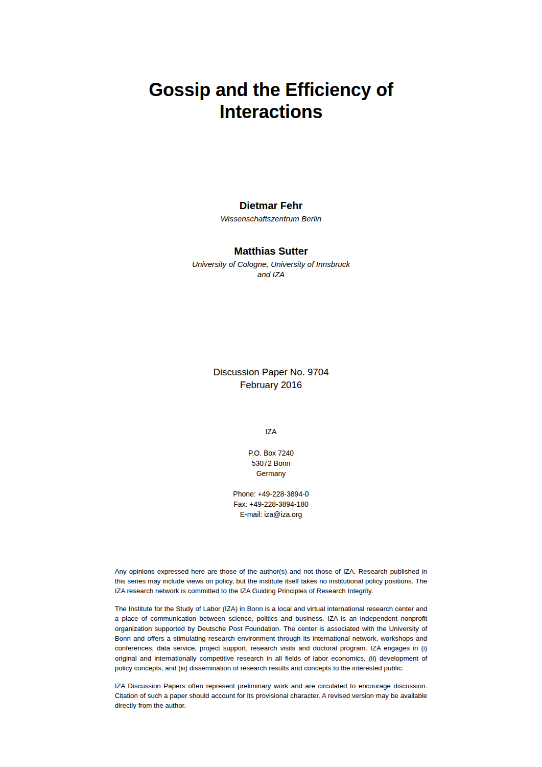Gossip and the Efficiency of Interactions
Dietmar Fehr
Wissenschaftszentrum Berlin
Matthias Sutter
University of Cologne, University of Innsbruck
and IZA
Discussion Paper No. 9704
February 2016
IZA
P.O. Box 7240
53072 Bonn
Germany
Phone: +49-228-3894-0
Fax: +49-228-3894-180
E-mail: iza@iza.org
Any opinions expressed here are those of the author(s) and not those of IZA. Research published in this series may include views on policy, but the institute itself takes no institutional policy positions. The IZA research network is committed to the IZA Guiding Principles of Research Integrity.
The Institute for the Study of Labor (IZA) in Bonn is a local and virtual international research center and a place of communication between science, politics and business. IZA is an independent nonprofit organization supported by Deutsche Post Foundation. The center is associated with the University of Bonn and offers a stimulating research environment through its international network, workshops and conferences, data service, project support, research visits and doctoral program. IZA engages in (i) original and internationally competitive research in all fields of labor economics, (ii) development of policy concepts, and (iii) dissemination of research results and concepts to the interested public.
IZA Discussion Papers often represent preliminary work and are circulated to encourage discussion. Citation of such a paper should account for its provisional character. A revised version may be available directly from the author.